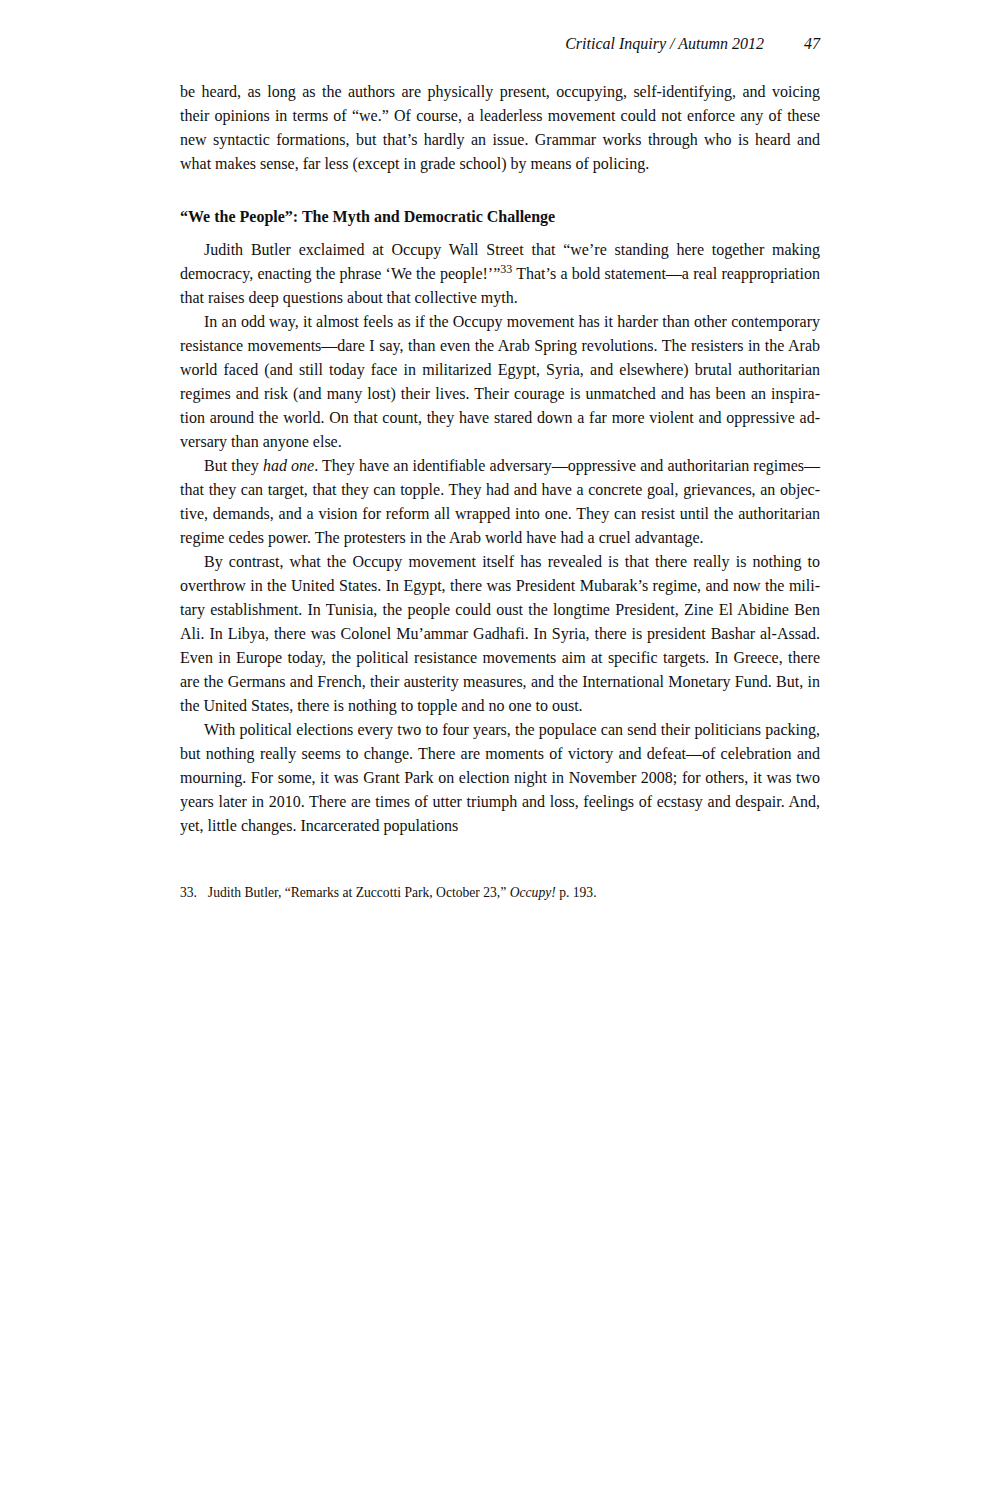Critical Inquiry / Autumn 2012 47
be heard, as long as the authors are physically present, occupying, self-identifying, and voicing their opinions in terms of “we.” Of course, a leaderless movement could not enforce any of these new syntactic formations, but that’s hardly an issue. Grammar works through who is heard and what makes sense, far less (except in grade school) by means of policing.
“We the People”: The Myth and Democratic Challenge
Judith Butler exclaimed at Occupy Wall Street that “we’re standing here together making democracy, enacting the phrase ‘We the people!’”33 That’s a bold statement—a real reappropriation that raises deep questions about that collective myth.
In an odd way, it almost feels as if the Occupy movement has it harder than other contemporary resistance movements—dare I say, than even the Arab Spring revolutions. The resisters in the Arab world faced (and still today face in militarized Egypt, Syria, and elsewhere) brutal authoritarian regimes and risk (and many lost) their lives. Their courage is unmatched and has been an inspiration around the world. On that count, they have stared down a far more violent and oppressive adversary than anyone else.
But they had one. They have an identifiable adversary—oppressive and authoritarian regimes—that they can target, that they can topple. They had and have a concrete goal, grievances, an objective, demands, and a vision for reform all wrapped into one. They can resist until the authoritarian regime cedes power. The protesters in the Arab world have had a cruel advantage.
By contrast, what the Occupy movement itself has revealed is that there really is nothing to overthrow in the United States. In Egypt, there was President Mubarak’s regime, and now the military establishment. In Tunisia, the people could oust the longtime President, Zine El Abidine Ben Ali. In Libya, there was Colonel Mu’ammar Gadhafi. In Syria, there is president Bashar al-Assad. Even in Europe today, the political resistance movements aim at specific targets. In Greece, there are the Germans and French, their austerity measures, and the International Monetary Fund. But, in the United States, there is nothing to topple and no one to oust.
With political elections every two to four years, the populace can send their politicians packing, but nothing really seems to change. There are moments of victory and defeat—of celebration and mourning. For some, it was Grant Park on election night in November 2008; for others, it was two years later in 2010. There are times of utter triumph and loss, feelings of ecstasy and despair. And, yet, little changes. Incarcerated populations
33. Judith Butler, “Remarks at Zuccotti Park, October 23,” Occupy! p. 193.